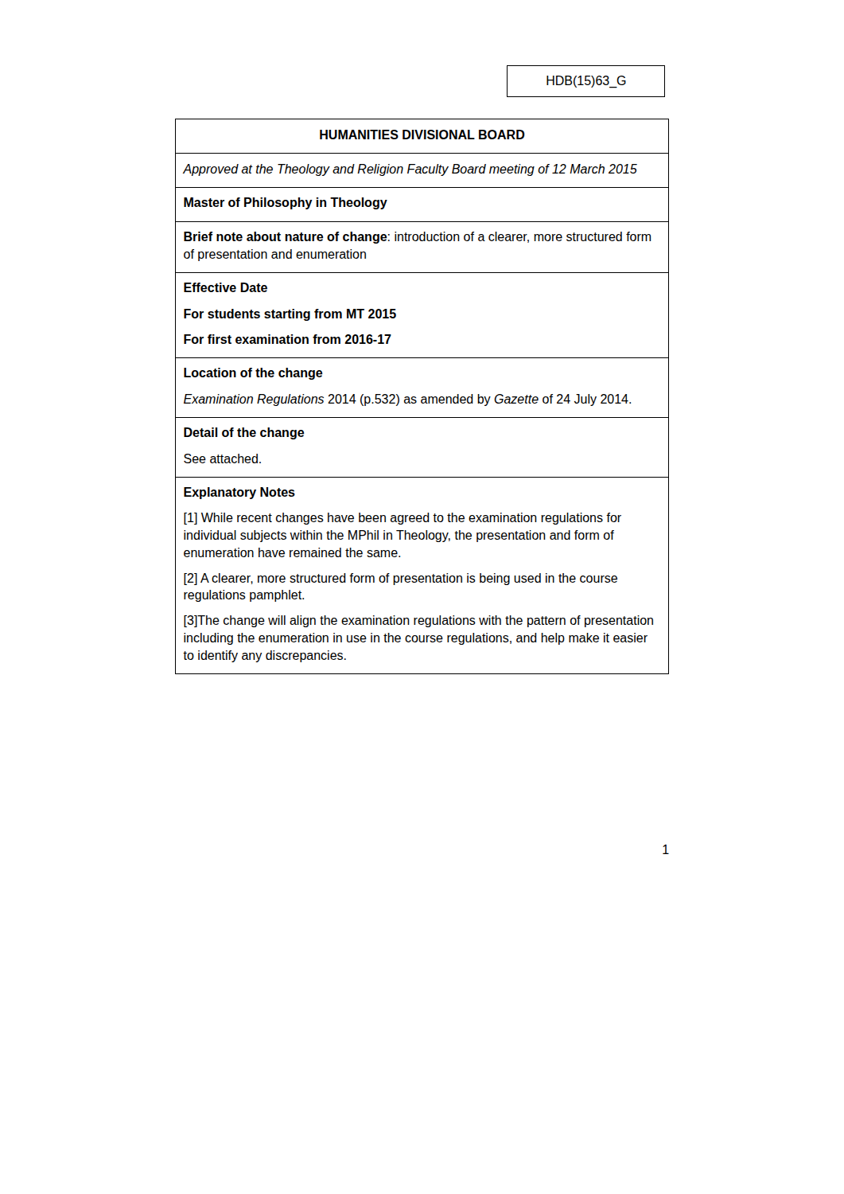HDB(15)63_G
| HUMANITIES DIVISIONAL BOARD |
| Approved at the Theology and Religion Faculty Board meeting of 12 March 2015 |
| Master of Philosophy in Theology |
| Brief note about nature of change : introduction of a clearer, more structured form of presentation and enumeration |
| Effective Date For students starting from MT 2015 For first examination from 2016-17 |
| Location of the change Examination Regulations 2014 (p.532) as amended by Gazette of 24 July 2014. |
| Detail of the change See attached. |
| Explanatory Notes [1] While recent changes have been agreed to the examination regulations for individual subjects within the MPhil in Theology, the presentation and form of enumeration have remained the same. [2] A clearer, more structured form of presentation is being used in the course regulations pamphlet. [3]The change will align the examination regulations with the pattern of presentation including the enumeration in use in the course regulations, and help make it easier to identify any discrepancies. |
1